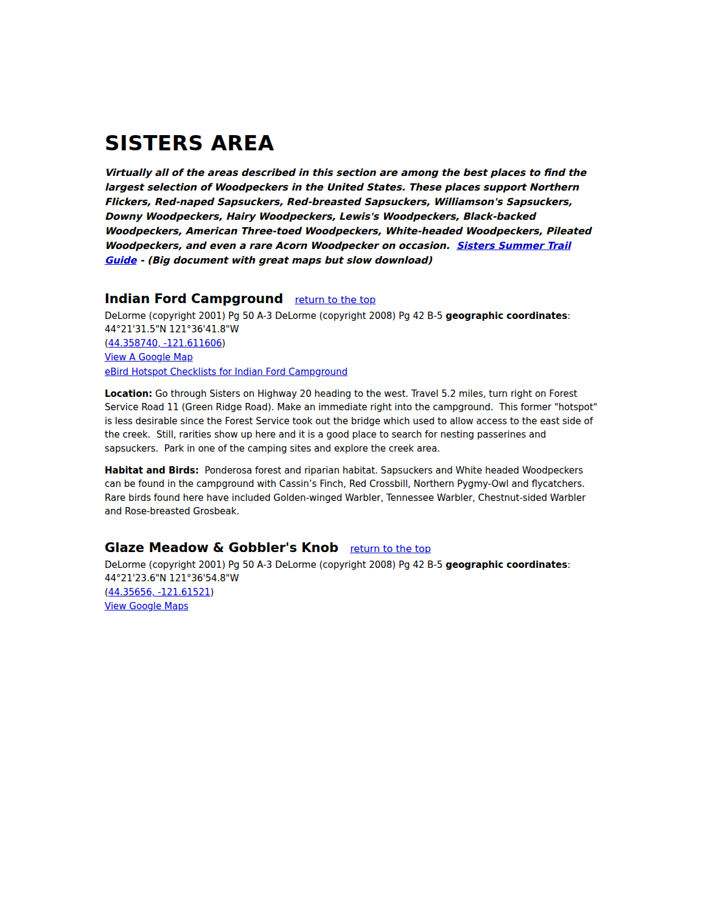SISTERS AREA
Virtually all of the areas described in this section are among the best places to find the largest selection of Woodpeckers in the United States. These places support Northern Flickers, Red-naped Sapsuckers, Red-breasted Sapsuckers, Williamson's Sapsuckers, Downy Woodpeckers, Hairy Woodpeckers, Lewis's Woodpeckers, Black-backed Woodpeckers, American Three-toed Woodpeckers, White-headed Woodpeckers, Pileated Woodpeckers, and even a rare Acorn Woodpecker on occasion. Sisters Summer Trail Guide - (Big document with great maps but slow download)
Indian Ford Campground
return to the top
DeLorme (copyright 2001) Pg 50 A-3 DeLorme (copyright 2008) Pg 42 B-5 geographic coordinates: 44°21'31.5"N 121°36'41.8"W
(44.358740, -121.611606)
View A Google Map
eBird Hotspot Checklists for Indian Ford Campground
Location: Go through Sisters on Highway 20 heading to the west. Travel 5.2 miles, turn right on Forest Service Road 11 (Green Ridge Road). Make an immediate right into the campground. This former "hotspot" is less desirable since the Forest Service took out the bridge which used to allow access to the east side of the creek. Still, rarities show up here and it is a good place to search for nesting passerines and sapsuckers. Park in one of the camping sites and explore the creek area.
Habitat and Birds: Ponderosa forest and riparian habitat. Sapsuckers and White headed Woodpeckers can be found in the campground with Cassin’s Finch, Red Crossbill, Northern Pygmy-Owl and flycatchers. Rare birds found here have included Golden-winged Warbler, Tennessee Warbler, Chestnut-sided Warbler and Rose-breasted Grosbeak.
Glaze Meadow & Gobbler's Knob
return to the top
DeLorme (copyright 2001) Pg 50 A-3 DeLorme (copyright 2008) Pg 42 B-5 geographic coordinates: 44°21'23.6"N 121°36'54.8"W
(44.35656, -121.61521)
View Google Maps